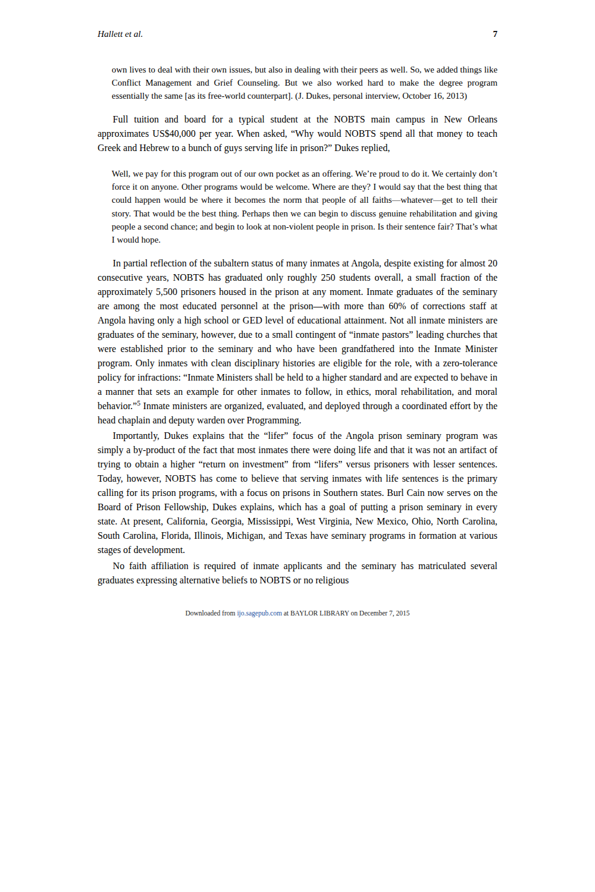Hallett et al. 7
own lives to deal with their own issues, but also in dealing with their peers as well. So, we added things like Conflict Management and Grief Counseling. But we also worked hard to make the degree program essentially the same [as its free-world counterpart]. (J. Dukes, personal interview, October 16, 2013)
Full tuition and board for a typical student at the NOBTS main campus in New Orleans approximates US$40,000 per year. When asked, “Why would NOBTS spend all that money to teach Greek and Hebrew to a bunch of guys serving life in prison?” Dukes replied,
Well, we pay for this program out of our own pocket as an offering. We’re proud to do it. We certainly don’t force it on anyone. Other programs would be welcome. Where are they? I would say that the best thing that could happen would be where it becomes the norm that people of all faiths—whatever—get to tell their story. That would be the best thing. Perhaps then we can begin to discuss genuine rehabilitation and giving people a second chance; and begin to look at non-violent people in prison. Is their sentence fair? That’s what I would hope.
In partial reflection of the subaltern status of many inmates at Angola, despite existing for almost 20 consecutive years, NOBTS has graduated only roughly 250 students overall, a small fraction of the approximately 5,500 prisoners housed in the prison at any moment. Inmate graduates of the seminary are among the most educated personnel at the prison—with more than 60% of corrections staff at Angola having only a high school or GED level of educational attainment. Not all inmate ministers are graduates of the seminary, however, due to a small contingent of “inmate pastors” leading churches that were established prior to the seminary and who have been grandfathered into the Inmate Minister program. Only inmates with clean disciplinary histories are eligible for the role, with a zero-tolerance policy for infractions: “Inmate Ministers shall be held to a higher standard and are expected to behave in a manner that sets an example for other inmates to follow, in ethics, moral rehabilitation, and moral behavior.”5 Inmate ministers are organized, evaluated, and deployed through a coordinated effort by the head chaplain and deputy warden over Programming.
Importantly, Dukes explains that the “lifer” focus of the Angola prison seminary program was simply a by-product of the fact that most inmates there were doing life and that it was not an artifact of trying to obtain a higher “return on investment” from “lifers” versus prisoners with lesser sentences. Today, however, NOBTS has come to believe that serving inmates with life sentences is the primary calling for its prison programs, with a focus on prisons in Southern states. Burl Cain now serves on the Board of Prison Fellowship, Dukes explains, which has a goal of putting a prison seminary in every state. At present, California, Georgia, Mississippi, West Virginia, New Mexico, Ohio, North Carolina, South Carolina, Florida, Illinois, Michigan, and Texas have seminary programs in formation at various stages of development.
No faith affiliation is required of inmate applicants and the seminary has matriculated several graduates expressing alternative beliefs to NOBTS or no religious
Downloaded from ijo.sagepub.com at BAYLOR LIBRARY on December 7, 2015